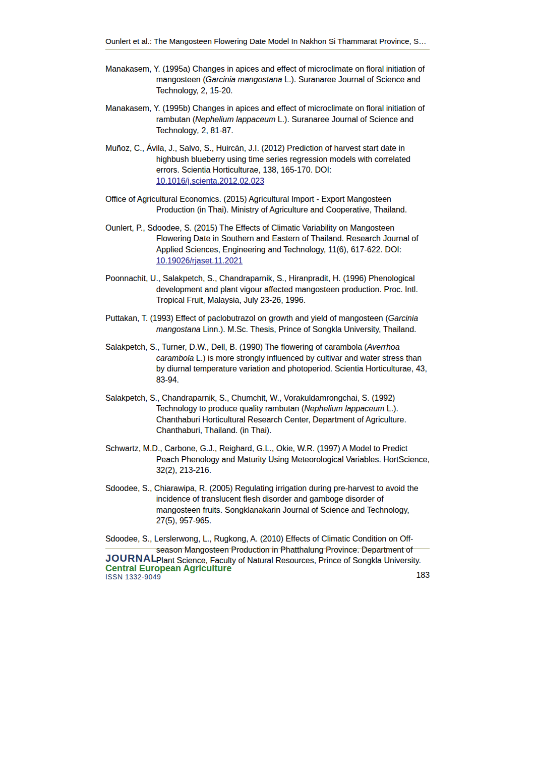Ounlert et al.: The Mangosteen Flowering Date Model In Nakhon Si Thammarat Province, Southern...
Manakasem, Y. (1995a) Changes in apices and effect of microclimate on floral initiation of mangosteen (Garcinia mangostana L.). Suranaree Journal of Science and Technology, 2, 15-20.
Manakasem, Y. (1995b) Changes in apices and effect of microclimate on floral initiation of rambutan (Nephelium lappaceum L.). Suranaree Journal of Science and Technology, 2, 81-87.
Muñoz, C., Ávila, J., Salvo, S., Huircán, J.I. (2012) Prediction of harvest start date in highbush blueberry using time series regression models with correlated errors. Scientia Horticulturae, 138, 165-170. DOI: 10.1016/j.scienta.2012.02.023
Office of Agricultural Economics. (2015) Agricultural Import - Export Mangosteen Production (in Thai). Ministry of Agriculture and Cooperative, Thailand.
Ounlert, P., Sdoodee, S. (2015) The Effects of Climatic Variability on Mangosteen Flowering Date in Southern and Eastern of Thailand. Research Journal of Applied Sciences, Engineering and Technology, 11(6), 617-622. DOI: 10.19026/rjaset.11.2021
Poonnachit, U., Salakpetch, S., Chandraparnik, S., Hiranpradit, H. (1996) Phenological development and plant vigour affected mangosteen production. Proc. Intl. Tropical Fruit, Malaysia, July 23-26, 1996.
Puttakan, T. (1993) Effect of paclobutrazol on growth and yield of mangosteen (Garcinia mangostana Linn.). M.Sc. Thesis, Prince of Songkla University, Thailand.
Salakpetch, S., Turner, D.W., Dell, B. (1990) The flowering of carambola (Averrhoa carambola L.) is more strongly influenced by cultivar and water stress than by diurnal temperature variation and photoperiod. Scientia Horticulturae, 43, 83-94.
Salakpetch, S., Chandraparnik, S., Chumchit, W., Vorakuldamrongchai, S. (1992) Technology to produce quality rambutan (Nephelium lappaceum L.). Chanthaburi Horticultural Research Center, Department of Agriculture. Chanthaburi, Thailand. (in Thai).
Schwartz, M.D., Carbone, G.J., Reighard, G.L., Okie, W.R. (1997) A Model to Predict Peach Phenology and Maturity Using Meteorological Variables. HortScience, 32(2), 213-216.
Sdoodee, S., Chiarawipa, R. (2005) Regulating irrigation during pre-harvest to avoid the incidence of translucent flesh disorder and gamboge disorder of mangosteen fruits. Songklanakarin Journal of Science and Technology, 27(5), 957-965.
Sdoodee, S., Lerslerwong, L., Rugkong, A. (2010) Effects of Climatic Condition on Off-season Mangosteen Production in Phatthalung Province. Department of Plant Science, Faculty of Natural Resources, Prince of Songkla University.
JOURNAL
Central European Agriculture
ISSN 1332-9049
183